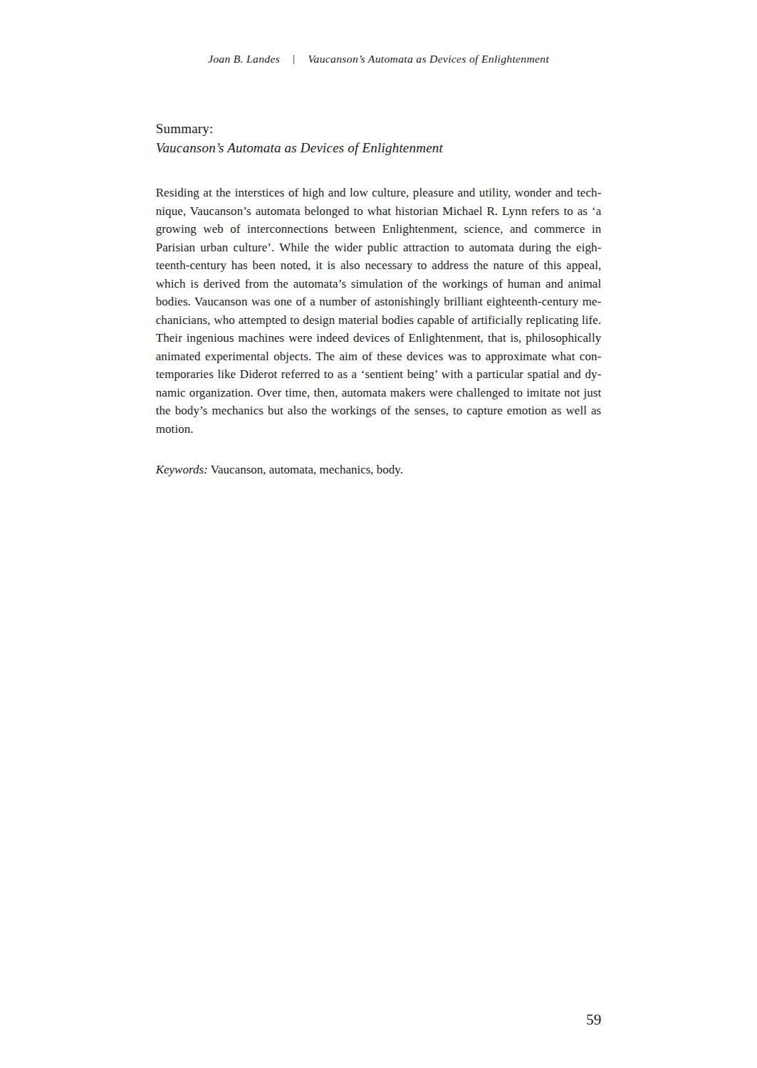Joan B. Landes|Vaucanson’s Automata as Devices of Enlightenment
Summary:
Vaucanson’s Automata as Devices of Enlightenment
Residing at the interstices of high and low culture, pleasure and utility, wonder and technique, Vaucanson’s automata belonged to what historian Michael R. Lynn refers to as ‘a growing web of interconnections between Enlightenment, science, and commerce in Parisian urban culture’. While the wider public attraction to automata during the eighteenth-century has been noted, it is also necessary to address the nature of this appeal, which is derived from the automata’s simulation of the workings of human and animal bodies. Vaucanson was one of a number of astonishingly brilliant eighteenth-century mechanicians, who attempted to design material bodies capable of artificially replicating life. Their ingenious machines were indeed devices of Enlightenment, that is, philosophically animated experimental objects. The aim of these devices was to approximate what contemporaries like Diderot referred to as a ‘sentient being’ with a particular spatial and dynamic organization. Over time, then, automata makers were challenged to imitate not just the body’s mechanics but also the workings of the senses, to capture emotion as well as motion.
Keywords: Vaucanson, automata, mechanics, body.
59